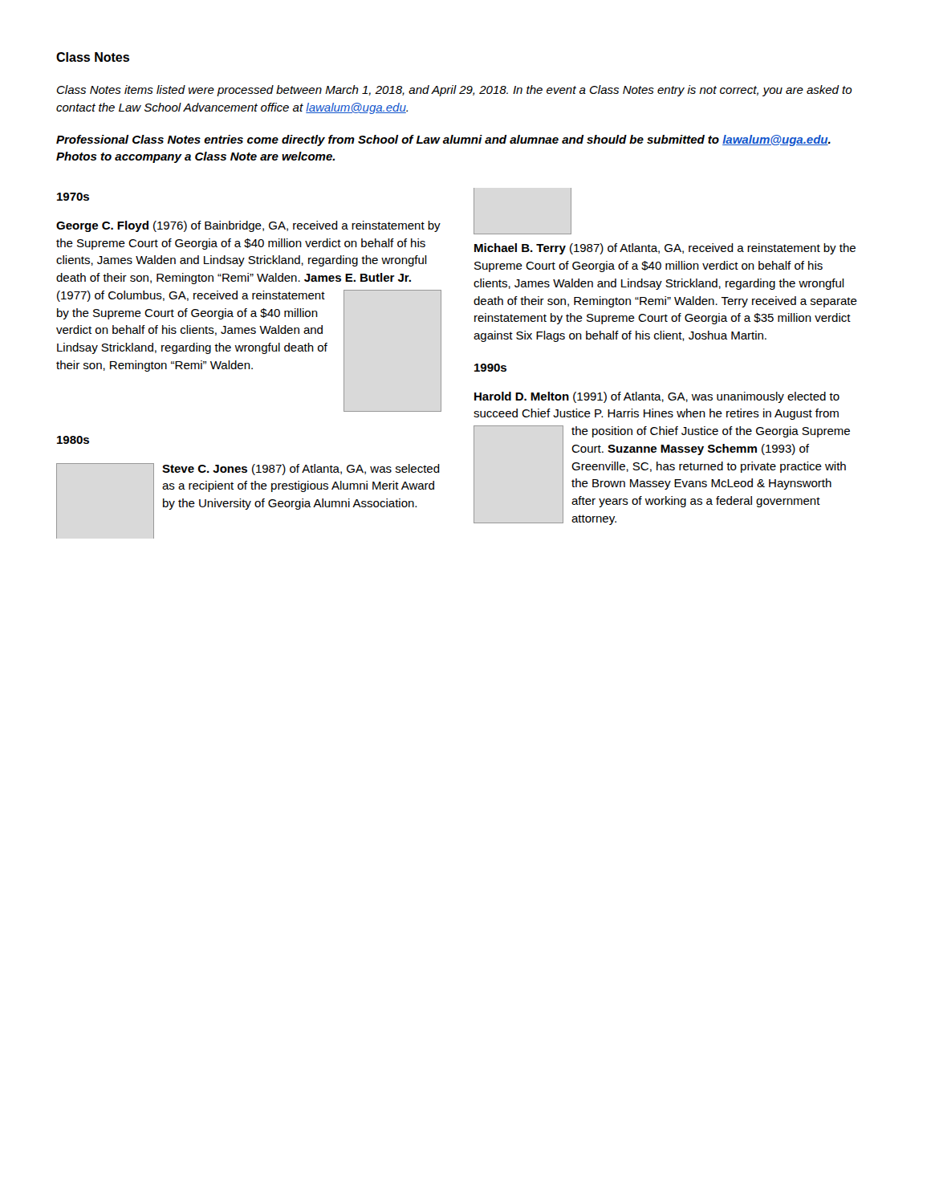Class Notes
Class Notes items listed were processed between March 1, 2018, and April 29, 2018. In the event a Class Notes entry is not correct, you are asked to contact the Law School Advancement office at lawalum@uga.edu.
Professional Class Notes entries come directly from School of Law alumni and alumnae and should be submitted to lawalum@uga.edu. Photos to accompany a Class Note are welcome.
1970s
George C. Floyd (1976) of Bainbridge, GA, received a reinstatement by the Supreme Court of Georgia of a $40 million verdict on behalf of his clients, James Walden and Lindsay Strickland, regarding the wrongful death of their son, Remington “Remi” Walden. James E. Butler Jr. (1977) of Columbus, GA, received a reinstatement by the Supreme Court of Georgia of a $40 million verdict on behalf of his clients, James Walden and Lindsay Strickland, regarding the wrongful death of their son, Remington “Remi” Walden.
1980s
Steve C. Jones (1987) of Atlanta, GA, was selected as a recipient of the prestigious Alumni Merit Award by the University of Georgia Alumni Association.
Michael B. Terry (1987) of Atlanta, GA, received a reinstatement by the Supreme Court of Georgia of a $40 million verdict on behalf of his clients, James Walden and Lindsay Strickland, regarding the wrongful death of their son, Remington “Remi” Walden. Terry received a separate reinstatement by the Supreme Court of Georgia of a $35 million verdict against Six Flags on behalf of his client, Joshua Martin.
1990s
Harold D. Melton (1991) of Atlanta, GA, was unanimously elected to succeed Chief Justice P. Harris Hines when he retires in August from the position of Chief Justice of the Georgia Supreme Court. Suzanne Massey Schemm (1993) of Greenville, SC, has returned to private practice with the Brown Massey Evans McLeod & Haynsworth after years of working as a federal government attorney.